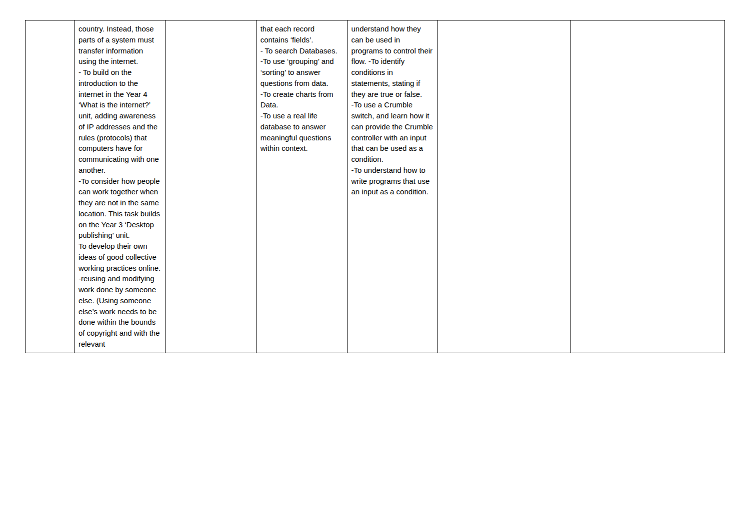| | country. Instead, those parts of a system must transfer information using the internet. - To build on the introduction to the internet in the Year 4 ‘What is the internet?’ unit, adding awareness of IP addresses and the rules (protocols) that computers have for communicating with one another. -To consider how people can work together when they are not in the same location. This task builds on the Year 3 ‘Desktop publishing’ unit. To develop their own ideas of good collective working practices online. -reusing and modifying work done by someone else. (Using someone else’s work needs to be done within the bounds of copyright and with the relevant | | that each record contains ‘fields’. - To search Databases. -To use ‘grouping’ and ‘sorting’ to answer questions from data. -To create charts from Data. -To use a real life database to answer meaningful questions within context. | understand how they can be used in programs to control their flow. -To identify conditions in statements, stating if they are true or false. -To use a Crumble switch, and learn how it can provide the Crumble controller with an input that can be used as a condition. -To understand how to write programs that use an input as a condition. | | |